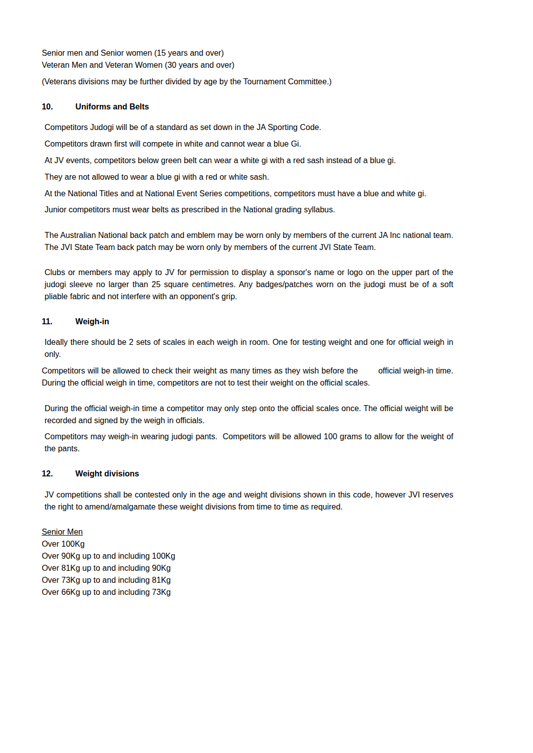Senior men and Senior women (15 years and over)
Veteran Men and Veteran Women (30 years and over)
(Veterans divisions may be further divided by age by the Tournament Committee.)
10. Uniforms and Belts
Competitors Judogi will be of a standard as set down in the JA Sporting Code.
Competitors drawn first will compete in white and cannot wear a blue Gi.
At JV events, competitors below green belt can wear a white gi with a red sash instead of a blue gi.
They are not allowed to wear a blue gi with a red or white sash.
At the National Titles and at National Event Series competitions, competitors must have a blue and white gi.
Junior competitors must wear belts as prescribed in the National grading syllabus.
The Australian National back patch and emblem may be worn only by members of the current JA Inc national team. The JVI State Team back patch may be worn only by members of the current JVI State Team.
Clubs or members may apply to JV for permission to display a sponsor's name or logo on the upper part of the judogi sleeve no larger than 25 square centimetres. Any badges/patches worn on the judogi must be of a soft pliable fabric and not interfere with an opponent's grip.
11. Weigh-in
Ideally there should be 2 sets of scales in each weigh in room. One for testing weight and one for official weigh in only.
Competitors will be allowed to check their weight as many times as they wish before the official weigh-in time. During the official weigh in time, competitors are not to test their weight on the official scales.
During the official weigh-in time a competitor may only step onto the official scales once. The official weight will be recorded and signed by the weigh in officials.
Competitors may weigh-in wearing judogi pants. Competitors will be allowed 100 grams to allow for the weight of the pants.
12. Weight divisions
JV competitions shall be contested only in the age and weight divisions shown in this code, however JVI reserves the right to amend/amalgamate these weight divisions from time to time as required.
Senior Men
Over 100Kg
Over 90Kg up to and including 100Kg
Over 81Kg up to and including 90Kg
Over 73Kg up to and including 81Kg
Over 66Kg up to and including 73Kg